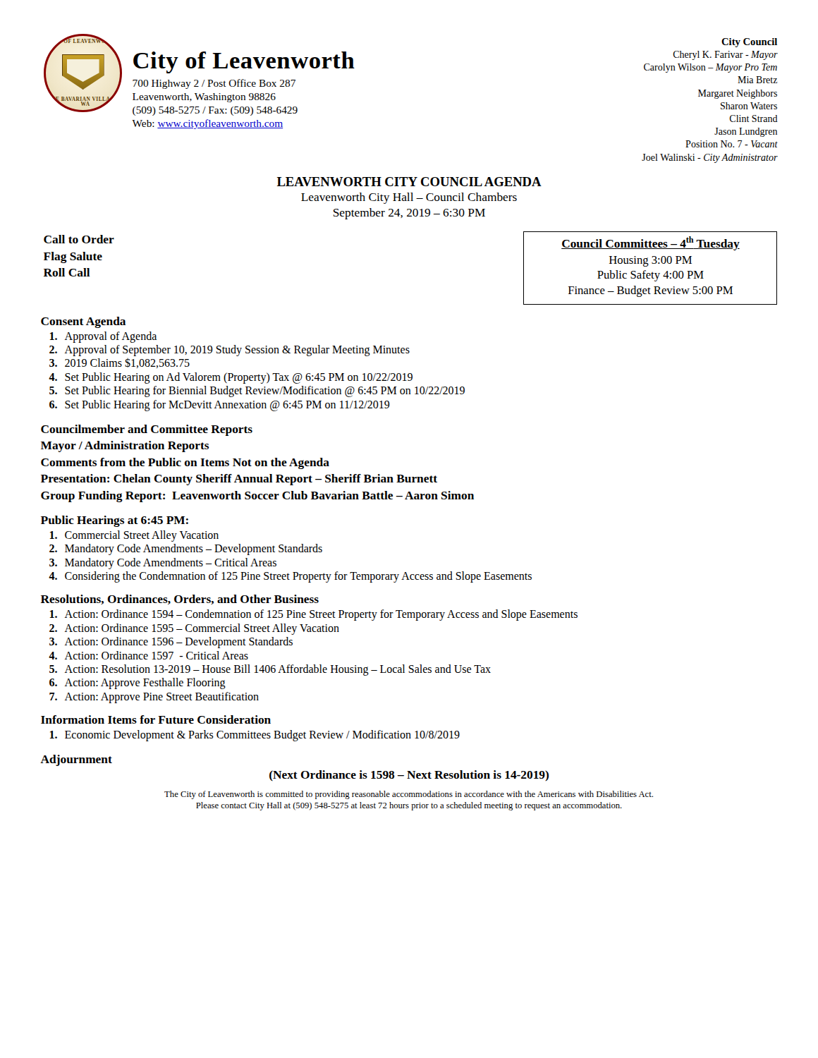CITY OF LEAVENWORTH
THE BAVARIAN VILLAGE WA
City of Leavenworth
700 Highway 2 / Post Office Box 287
Leavenworth, Washington 98826
(509) 548-5275 / Fax: (509) 548-6429
Web: www.cityofleavenworth.com
City Council
Cheryl K. Farivar - Mayor
Carolyn Wilson – Mayor Pro Tem
Mia Bretz
Margaret Neighbors
Sharon Waters
Clint Strand
Jason Lundgren
Position No. 7 - Vacant
Joel Walinski - City Administrator
LEAVENWORTH CITY COUNCIL AGENDA
Leavenworth City Hall – Council Chambers
September 24, 2019 – 6:30 PM
Call to Order
Flag Salute
Roll Call
Council Committees – 4th Tuesday
Housing 3:00 PM
Public Safety 4:00 PM
Finance – Budget Review 5:00 PM
Consent Agenda
Approval of Agenda
Approval of September 10, 2019 Study Session & Regular Meeting Minutes
2019 Claims $1,082,563.75
Set Public Hearing on Ad Valorem (Property) Tax @ 6:45 PM on 10/22/2019
Set Public Hearing for Biennial Budget Review/Modification @ 6:45 PM on 10/22/2019
Set Public Hearing for McDevitt Annexation @ 6:45 PM on 11/12/2019
Councilmember and Committee Reports
Mayor / Administration Reports
Comments from the Public on Items Not on the Agenda
Presentation: Chelan County Sheriff Annual Report – Sheriff Brian Burnett
Group Funding Report: Leavenworth Soccer Club Bavarian Battle – Aaron Simon
Public Hearings at 6:45 PM:
Commercial Street Alley Vacation
Mandatory Code Amendments – Development Standards
Mandatory Code Amendments – Critical Areas
Considering the Condemnation of 125 Pine Street Property for Temporary Access and Slope Easements
Resolutions, Ordinances, Orders, and Other Business
Action: Ordinance 1594 – Condemnation of 125 Pine Street Property for Temporary Access and Slope Easements
Action: Ordinance 1595 – Commercial Street Alley Vacation
Action: Ordinance 1596 – Development Standards
Action: Ordinance 1597 - Critical Areas
Action: Resolution 13-2019 – House Bill 1406 Affordable Housing – Local Sales and Use Tax
Action: Approve Festhalle Flooring
Action: Approve Pine Street Beautification
Information Items for Future Consideration
Economic Development & Parks Committees Budget Review / Modification 10/8/2019
Adjournment
(Next Ordinance is 1598 – Next Resolution is 14-2019)
The City of Leavenworth is committed to providing reasonable accommodations in accordance with the Americans with Disabilities Act.
Please contact City Hall at (509) 548-5275 at least 72 hours prior to a scheduled meeting to request an accommodation.